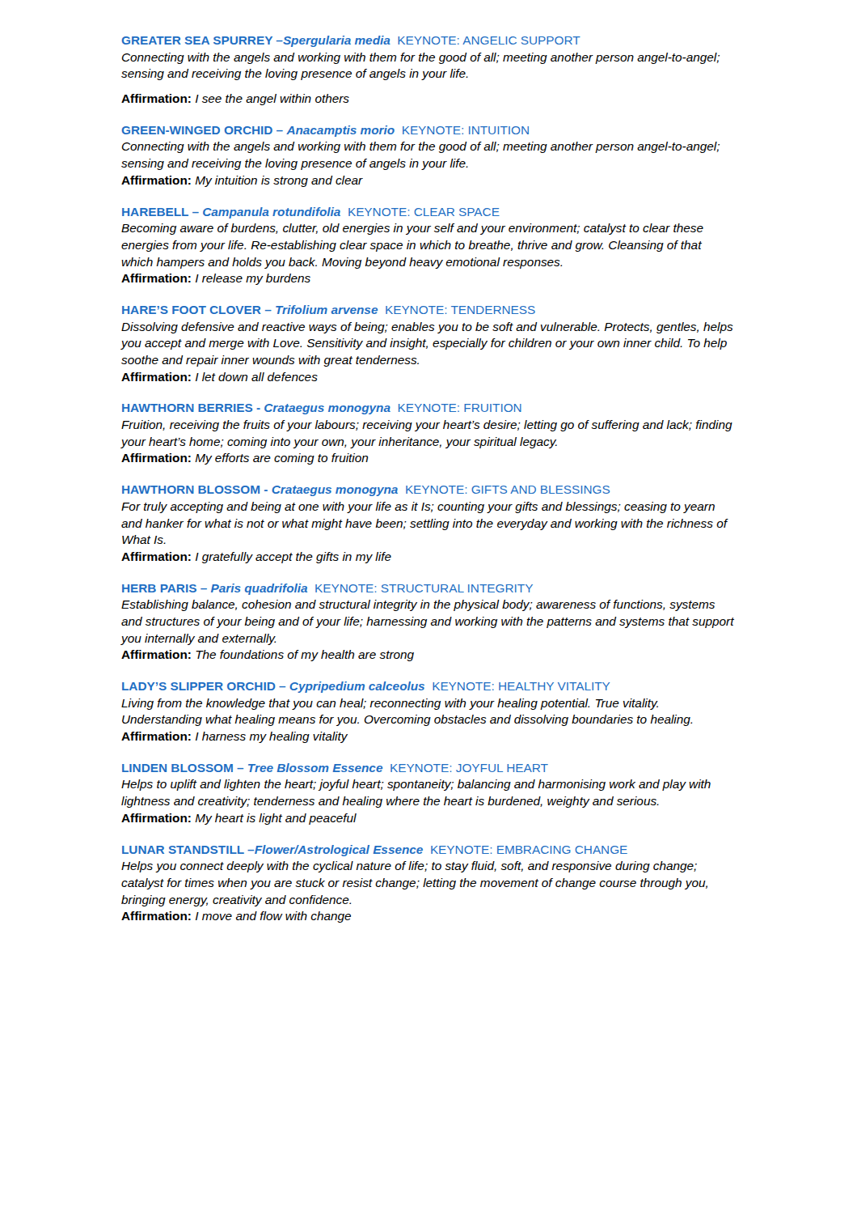GREATER SEA SPURREY –Spergularia media KEYNOTE: ANGELIC SUPPORT
Connecting with the angels and working with them for the good of all; meeting another person angel-to-angel; sensing and receiving the loving presence of angels in your life.
Affirmation: I see the angel within others
GREEN-WINGED ORCHID – Anacamptis morio KEYNOTE: INTUITION
Connecting with the angels and working with them for the good of all; meeting another person angel-to-angel; sensing and receiving the loving presence of angels in your life.
Affirmation: My intuition is strong and clear
HAREBELL – Campanula rotundifolia KEYNOTE: CLEAR SPACE
Becoming aware of burdens, clutter, old energies in your self and your environment; catalyst to clear these energies from your life. Re-establishing clear space in which to breathe, thrive and grow. Cleansing of that which hampers and holds you back. Moving beyond heavy emotional responses.
Affirmation: I release my burdens
HARE’S FOOT CLOVER – Trifolium arvense KEYNOTE: TENDERNESS
Dissolving defensive and reactive ways of being; enables you to be soft and vulnerable. Protects, gentles, helps you accept and merge with Love. Sensitivity and insight, especially for children or your own inner child. To help soothe and repair inner wounds with great tenderness.
Affirmation: I let down all defences
HAWTHORN BERRIES - Crataegus monogyna KEYNOTE: FRUITION
Fruition, receiving the fruits of your labours; receiving your heart’s desire; letting go of suffering and lack; finding your heart’s home; coming into your own, your inheritance, your spiritual legacy.
Affirmation: My efforts are coming to fruition
HAWTHORN BLOSSOM - Crataegus monogyna KEYNOTE: GIFTS AND BLESSINGS
For truly accepting and being at one with your life as it Is; counting your gifts and blessings; ceasing to yearn and hanker for what is not or what might have been; settling into the everyday and working with the richness of What Is.
Affirmation: I gratefully accept the gifts in my life
HERB PARIS – Paris quadrifolia KEYNOTE: STRUCTURAL INTEGRITY
Establishing balance, cohesion and structural integrity in the physical body; awareness of functions, systems and structures of your being and of your life; harnessing and working with the patterns and systems that support you internally and externally.
Affirmation: The foundations of my health are strong
LADY’S SLIPPER ORCHID – Cypripedium calceolus KEYNOTE: HEALTHY VITALITY
Living from the knowledge that you can heal; reconnecting with your healing potential. True vitality. Understanding what healing means for you. Overcoming obstacles and dissolving boundaries to healing.
Affirmation: I harness my healing vitality
LINDEN BLOSSOM – Tree Blossom Essence KEYNOTE: JOYFUL HEART
Helps to uplift and lighten the heart; joyful heart; spontaneity; balancing and harmonising work and play with lightness and creativity; tenderness and healing where the heart is burdened, weighty and serious.
Affirmation: My heart is light and peaceful
LUNAR STANDSTILL –Flower/Astrological Essence KEYNOTE: EMBRACING CHANGE
Helps you connect deeply with the cyclical nature of life; to stay fluid, soft, and responsive during change; catalyst for times when you are stuck or resist change; letting the movement of change course through you, bringing energy, creativity and confidence.
Affirmation: I move and flow with change